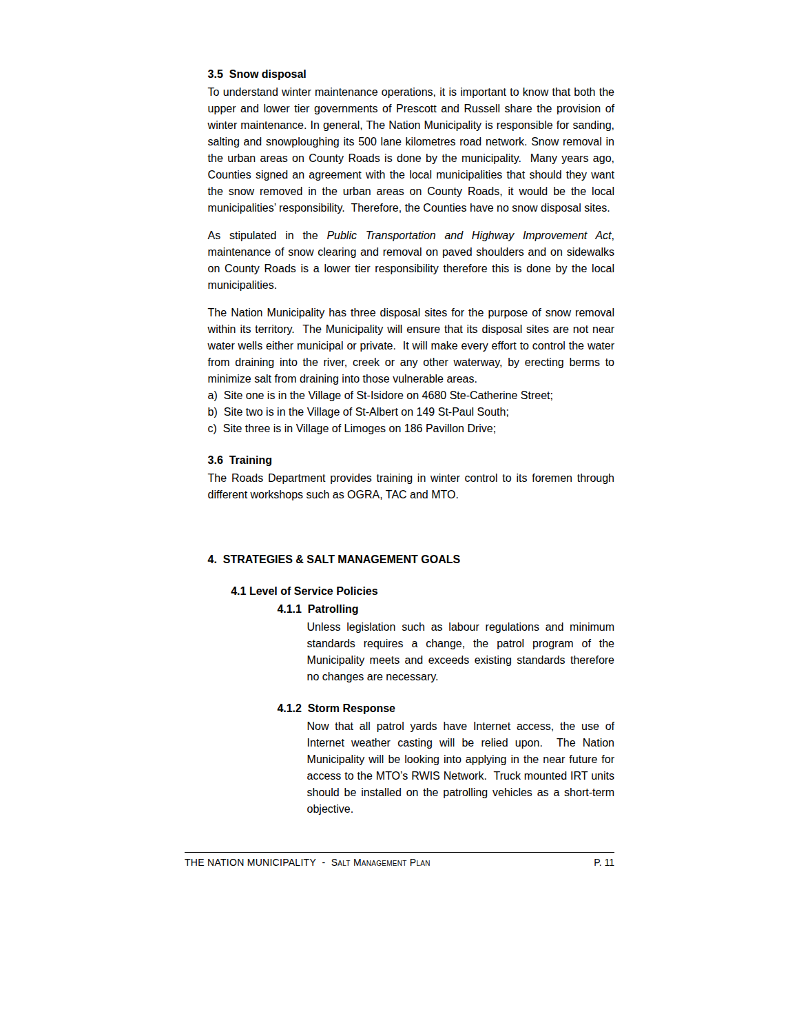3.5 Snow disposal
To understand winter maintenance operations, it is important to know that both the upper and lower tier governments of Prescott and Russell share the provision of winter maintenance. In general, The Nation Municipality is responsible for sanding, salting and snowploughing its 500 lane kilometres road network. Snow removal in the urban areas on County Roads is done by the municipality. Many years ago, Counties signed an agreement with the local municipalities that should they want the snow removed in the urban areas on County Roads, it would be the local municipalities’ responsibility. Therefore, the Counties have no snow disposal sites.
As stipulated in the Public Transportation and Highway Improvement Act, maintenance of snow clearing and removal on paved shoulders and on sidewalks on County Roads is a lower tier responsibility therefore this is done by the local municipalities.
The Nation Municipality has three disposal sites for the purpose of snow removal within its territory. The Municipality will ensure that its disposal sites are not near water wells either municipal or private. It will make every effort to control the water from draining into the river, creek or any other waterway, by erecting berms to minimize salt from draining into those vulnerable areas.
a) Site one is in the Village of St-Isidore on 4680 Ste-Catherine Street;
b) Site two is in the Village of St-Albert on 149 St-Paul South;
c) Site three is in Village of Limoges on 186 Pavillon Drive;
3.6 Training
The Roads Department provides training in winter control to its foremen through different workshops such as OGRA, TAC and MTO.
4. STRATEGIES & SALT MANAGEMENT GOALS
4.1 Level of Service Policies
4.1.1 Patrolling
Unless legislation such as labour regulations and minimum standards requires a change, the patrol program of the Municipality meets and exceeds existing standards therefore no changes are necessary.
4.1.2 Storm Response
Now that all patrol yards have Internet access, the use of Internet weather casting will be relied upon. The Nation Municipality will be looking into applying in the near future for access to the MTO’s RWIS Network. Truck mounted IRT units should be installed on the patrolling vehicles as a short-term objective.
THE NATION MUNICIPALITY - Salt Management Plan P. 11